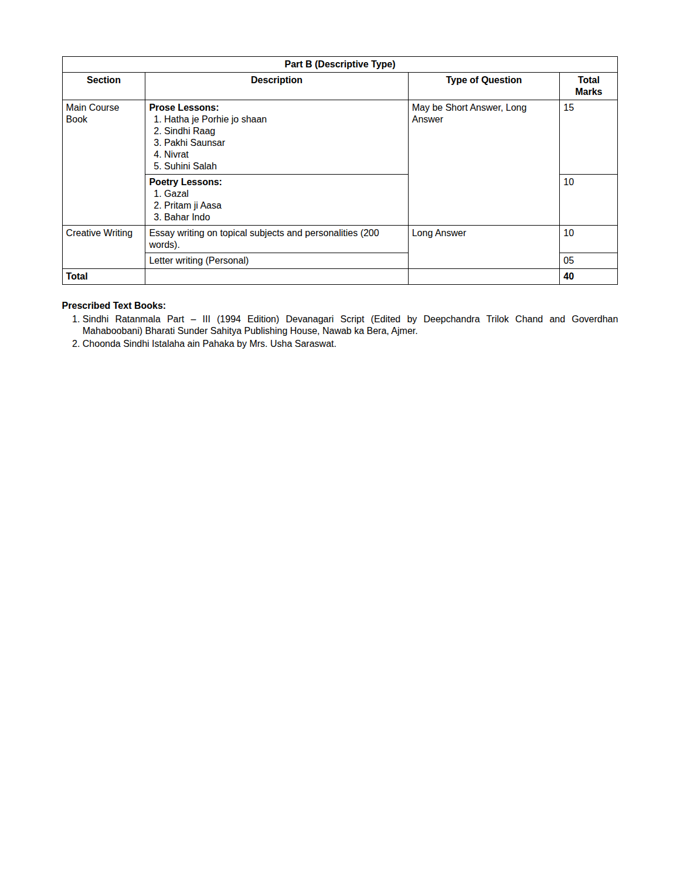| Part B (Descriptive Type) |
| --- |
| Section | Description | Type of Question | Total Marks |
| Main Course Book | Prose Lessons: Hatha je Porhie jo shaan Sindhi Raag Pakhi Saunsar Nivrat Suhini Salah | May be Short Answer, Long Answer | 15 |
| Poetry Lessons: Gazal Pritam ji Aasa Bahar Indo | 10 |
| Creative Writing | Essay writing on topical subjects and personalities (200 words). | Long Answer | 10 |
| Letter writing (Personal) | 05 |
| Total | | | 40 |
Prescribed Text Books:
Sindhi Ratanmala Part – III (1994 Edition) Devanagari Script (Edited by Deepchandra Trilok Chand and Goverdhan Mahaboobani) Bharati Sunder Sahitya Publishing House, Nawab ka Bera, Ajmer.
Choonda Sindhi Istalaha ain Pahaka by Mrs. Usha Saraswat.